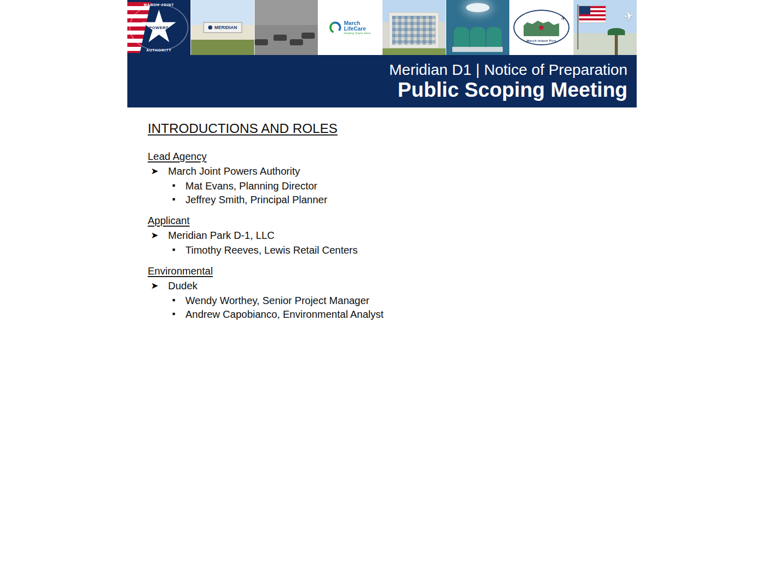MARCH JOINT
POWERS
AUTHORITY
MERIDIAN
March
LifeCare
Healing Starts Here
✈
March Inland Port
✈
Meridian D1 | Notice of Preparation
Public Scoping Meeting
INTRODUCTIONS AND ROLES
Lead Agency
March Joint Powers Authority
Mat Evans, Planning Director
Jeffrey Smith, Principal Planner
Applicant
Meridian Park D-1, LLC
Timothy Reeves, Lewis Retail Centers
Environmental
Dudek
Wendy Worthey, Senior Project Manager
Andrew Capobianco, Environmental Analyst